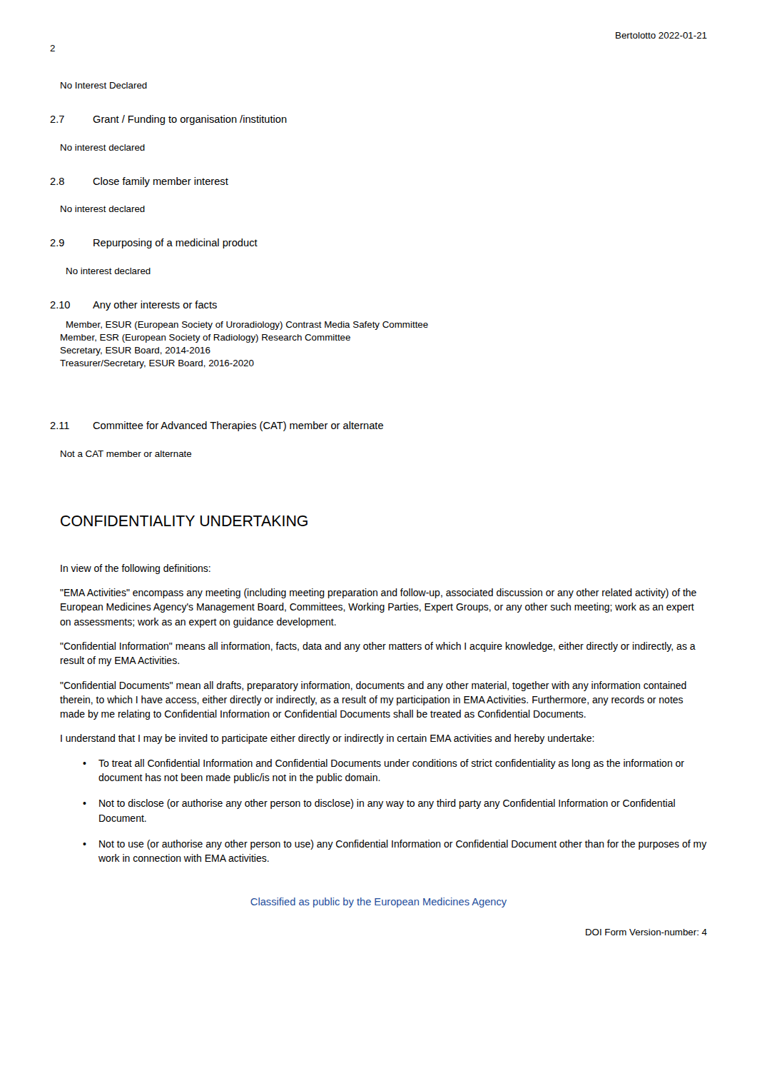Bertolotto 2022-01-21
2
No Interest Declared
2.7 Grant / Funding to organisation /institution
No interest declared
2.8 Close family member interest
No interest declared
2.9 Repurposing of a medicinal product
No interest declared
2.10 Any other interests or facts
Member, ESUR (European Society of Uroradiology) Contrast Media Safety Committee
Member, ESR (European Society of Radiology) Research Committee
Secretary, ESUR Board, 2014-2016
Treasurer/Secretary, ESUR Board, 2016-2020
2.11 Committee for Advanced Therapies (CAT) member or alternate
Not a CAT member or alternate
CONFIDENTIALITY UNDERTAKING
In view of the following definitions:
"EMA Activities" encompass any meeting (including meeting preparation and follow-up, associated discussion or any other related activity) of the European Medicines Agency's Management Board, Committees, Working Parties, Expert Groups, or any other such meeting; work as an expert on assessments; work as an expert on guidance development.
"Confidential Information" means all information, facts, data and any other matters of which I acquire knowledge, either directly or indirectly, as a result of my EMA Activities.
"Confidential Documents" mean all drafts, preparatory information, documents and any other material, together with any information contained therein, to which I have access, either directly or indirectly, as a result of my participation in EMA Activities. Furthermore, any records or notes made by me relating to Confidential Information or Confidential Documents shall be treated as Confidential Documents.
I understand that I may be invited to participate either directly or indirectly in certain EMA activities and hereby undertake:
To treat all Confidential Information and Confidential Documents under conditions of strict confidentiality as long as the information or document has not been made public/is not in the public domain.
Not to disclose (or authorise any other person to disclose) in any way to any third party any Confidential Information or Confidential Document.
Not to use (or authorise any other person to use) any Confidential Information or Confidential Document other than for the purposes of my work in connection with EMA activities.
Classified as public by the European Medicines Agency
DOI Form Version-number: 4